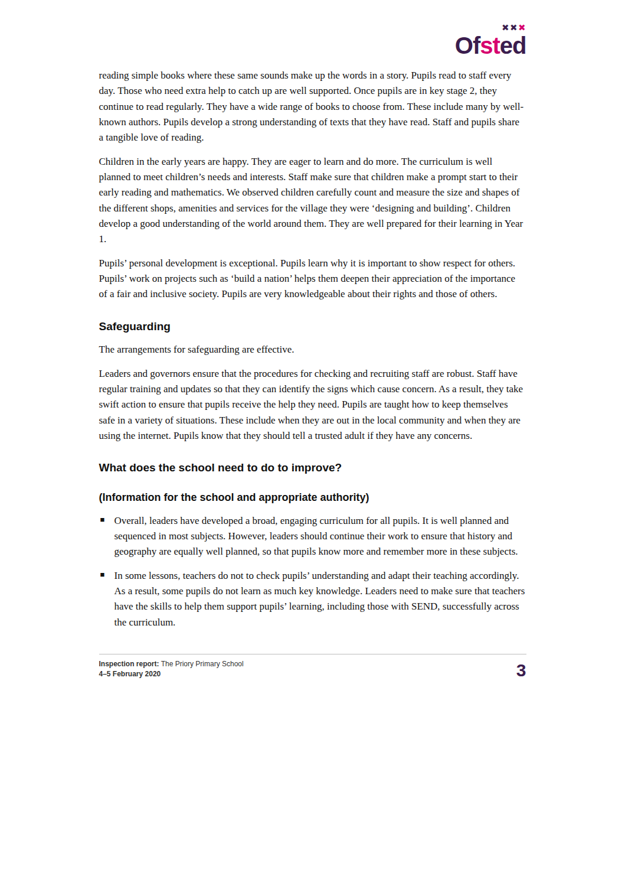✖✖✖
Ofsted
reading simple books where these same sounds make up the words in a story. Pupils read to staff every day. Those who need extra help to catch up are well supported. Once pupils are in key stage 2, they continue to read regularly. They have a wide range of books to choose from. These include many by well-known authors. Pupils develop a strong understanding of texts that they have read. Staff and pupils share a tangible love of reading.
Children in the early years are happy. They are eager to learn and do more. The curriculum is well planned to meet children’s needs and interests. Staff make sure that children make a prompt start to their early reading and mathematics. We observed children carefully count and measure the size and shapes of the different shops, amenities and services for the village they were ‘designing and building’. Children develop a good understanding of the world around them. They are well prepared for their learning in Year 1.
Pupils’ personal development is exceptional. Pupils learn why it is important to show respect for others. Pupils’ work on projects such as ‘build a nation’ helps them deepen their appreciation of the importance of a fair and inclusive society. Pupils are very knowledgeable about their rights and those of others.
Safeguarding
The arrangements for safeguarding are effective.
Leaders and governors ensure that the procedures for checking and recruiting staff are robust. Staff have regular training and updates so that they can identify the signs which cause concern. As a result, they take swift action to ensure that pupils receive the help they need. Pupils are taught how to keep themselves safe in a variety of situations. These include when they are out in the local community and when they are using the internet. Pupils know that they should tell a trusted adult if they have any concerns.
What does the school need to do to improve?
(Information for the school and appropriate authority)
Overall, leaders have developed a broad, engaging curriculum for all pupils. It is well planned and sequenced in most subjects. However, leaders should continue their work to ensure that history and geography are equally well planned, so that pupils know more and remember more in these subjects.
In some lessons, teachers do not to check pupils’ understanding and adapt their teaching accordingly. As a result, some pupils do not learn as much key knowledge. Leaders need to make sure that teachers have the skills to help them support pupils’ learning, including those with SEND, successfully across the curriculum.
Inspection report: The Priory Primary School
4–5 February 2020
3